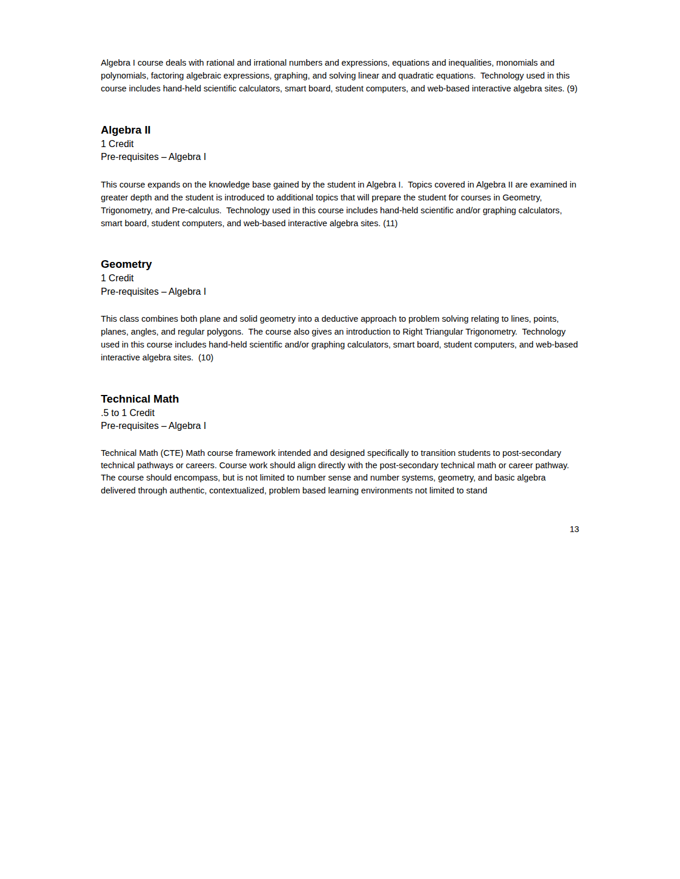Algebra I course deals with rational and irrational numbers and expressions, equations and inequalities, monomials and polynomials, factoring algebraic expressions, graphing, and solving linear and quadratic equations. Technology used in this course includes hand-held scientific calculators, smart board, student computers, and web-based interactive algebra sites. (9)
Algebra II
1 Credit
Pre-requisites – Algebra I
This course expands on the knowledge base gained by the student in Algebra I. Topics covered in Algebra II are examined in greater depth and the student is introduced to additional topics that will prepare the student for courses in Geometry, Trigonometry, and Pre-calculus. Technology used in this course includes hand-held scientific and/or graphing calculators, smart board, student computers, and web-based interactive algebra sites. (11)
Geometry
1 Credit
Pre-requisites – Algebra I
This class combines both plane and solid geometry into a deductive approach to problem solving relating to lines, points, planes, angles, and regular polygons. The course also gives an introduction to Right Triangular Trigonometry. Technology used in this course includes hand-held scientific and/or graphing calculators, smart board, student computers, and web-based interactive algebra sites. (10)
Technical Math
.5 to 1 Credit
Pre-requisites – Algebra I
Technical Math (CTE) Math course framework intended and designed specifically to transition students to post-secondary technical pathways or careers. Course work should align directly with the post-secondary technical math or career pathway. The course should encompass, but is not limited to number sense and number systems, geometry, and basic algebra delivered through authentic, contextualized, problem based learning environments not limited to stand
13